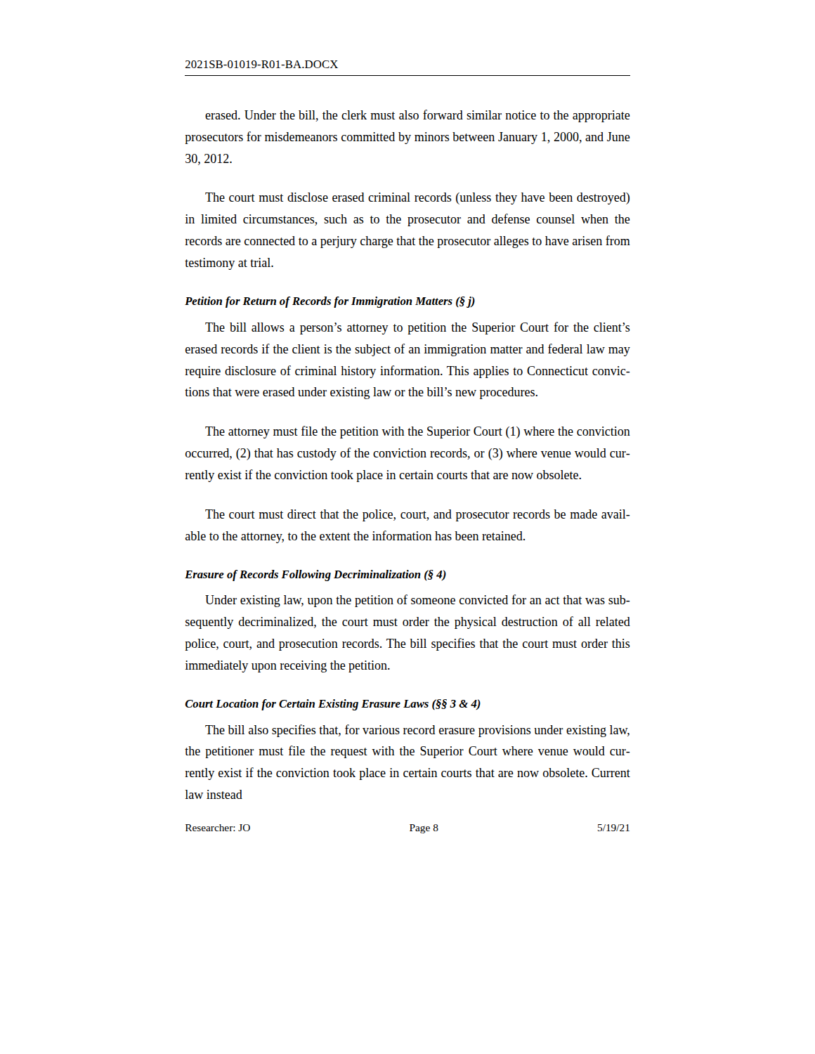2021SB-01019-R01-BA.DOCX
erased. Under the bill, the clerk must also forward similar notice to the appropriate prosecutors for misdemeanors committed by minors between January 1, 2000, and June 30, 2012.
The court must disclose erased criminal records (unless they have been destroyed) in limited circumstances, such as to the prosecutor and defense counsel when the records are connected to a perjury charge that the prosecutor alleges to have arisen from testimony at trial.
Petition for Return of Records for Immigration Matters (§ j)
The bill allows a person’s attorney to petition the Superior Court for the client’s erased records if the client is the subject of an immigration matter and federal law may require disclosure of criminal history information. This applies to Connecticut convictions that were erased under existing law or the bill’s new procedures.
The attorney must file the petition with the Superior Court (1) where the conviction occurred, (2) that has custody of the conviction records, or (3) where venue would currently exist if the conviction took place in certain courts that are now obsolete.
The court must direct that the police, court, and prosecutor records be made available to the attorney, to the extent the information has been retained.
Erasure of Records Following Decriminalization (§ 4)
Under existing law, upon the petition of someone convicted for an act that was subsequently decriminalized, the court must order the physical destruction of all related police, court, and prosecution records. The bill specifies that the court must order this immediately upon receiving the petition.
Court Location for Certain Existing Erasure Laws (§§ 3 & 4)
The bill also specifies that, for various record erasure provisions under existing law, the petitioner must file the request with the Superior Court where venue would currently exist if the conviction took place in certain courts that are now obsolete. Current law instead
Researcher: JO
Page 8
5/19/21